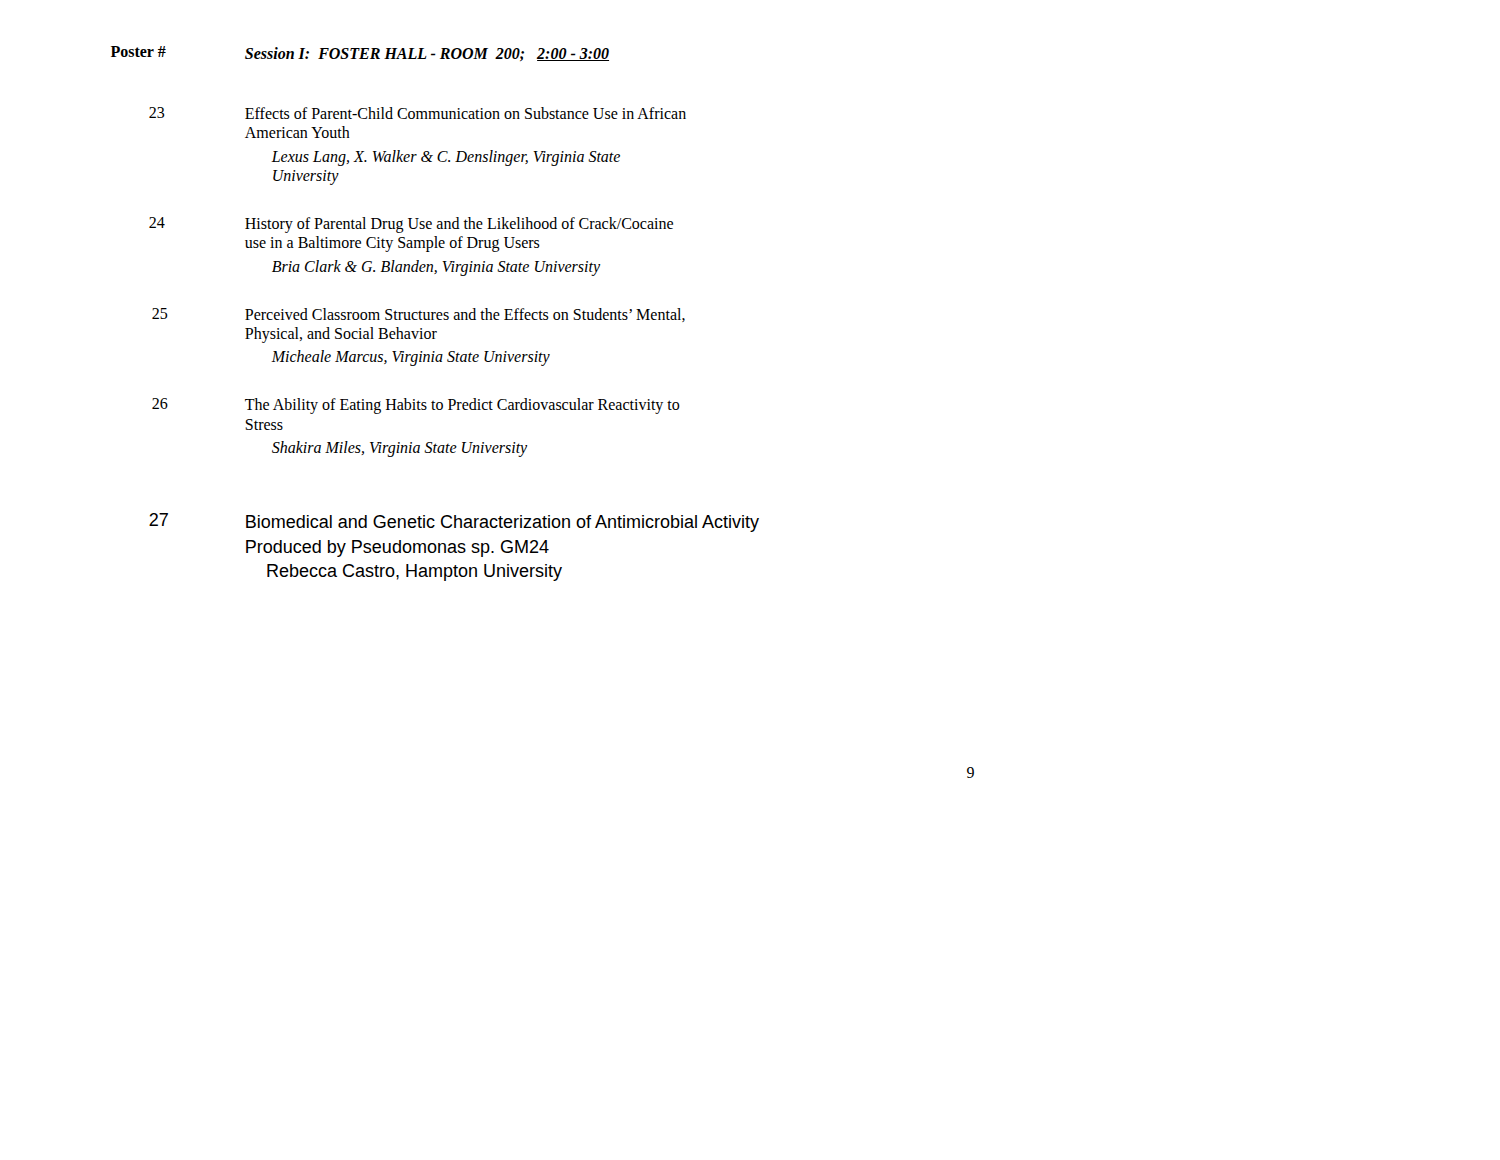Poster #
Session I: FOSTER HALL - ROOM 200; 2:00 - 3:00
23
Effects of Parent-Child Communication on Substance Use in African American Youth
Lexus Lang, X. Walker & C. Denslinger, Virginia State University
24
History of Parental Drug Use and the Likelihood of Crack/Cocaine use in a Baltimore City Sample of Drug Users
Bria Clark & G. Blanden, Virginia State University
25
Perceived Classroom Structures and the Effects on Students’ Mental, Physical, and Social Behavior
Micheale Marcus, Virginia State University
26
The Ability of Eating Habits to Predict Cardiovascular Reactivity to Stress
Shakira Miles, Virginia State University
27
Biomedical and Genetic Characterization of Antimicrobial Activity Produced by Pseudomonas sp. GM24
Rebecca Castro, Hampton University
9